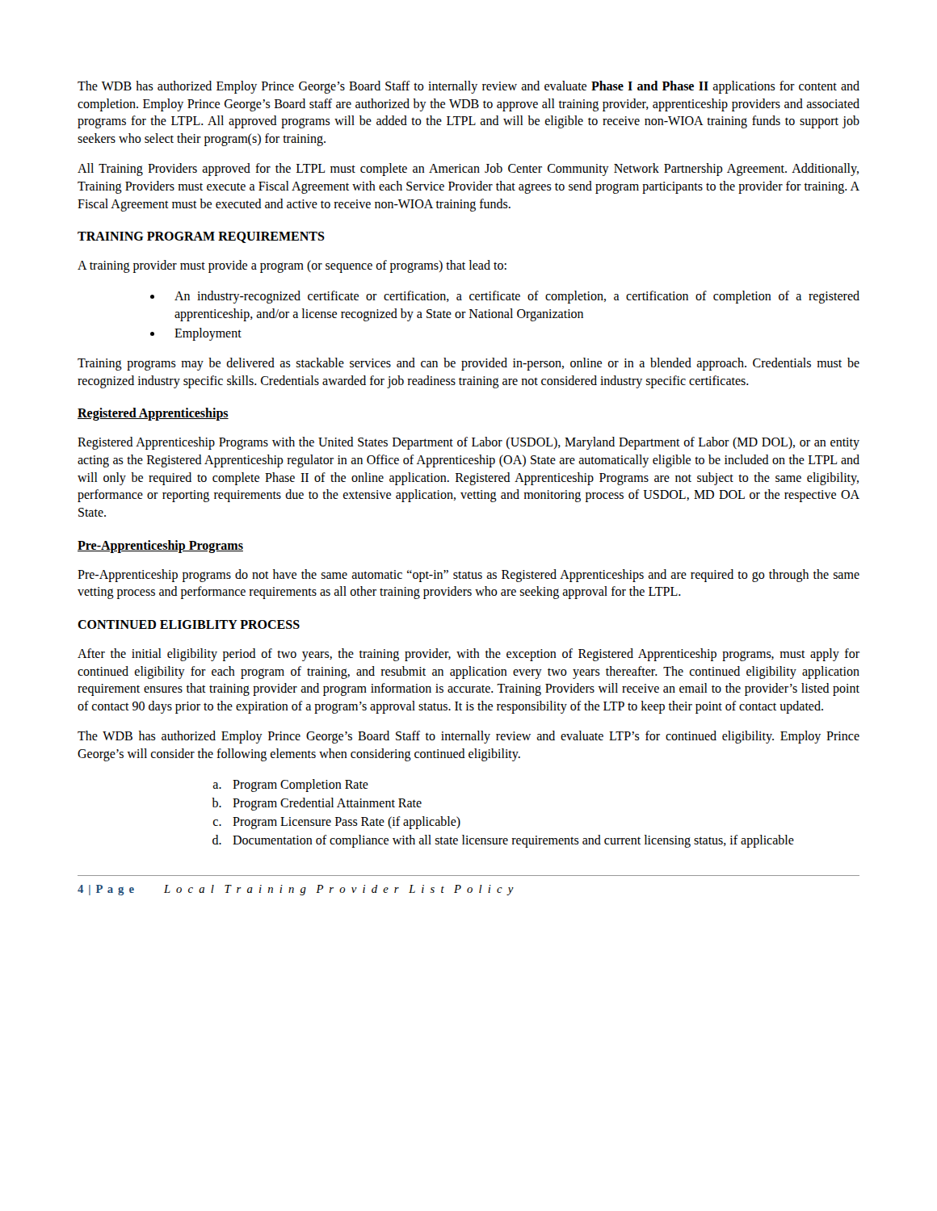The WDB has authorized Employ Prince George’s Board Staff to internally review and evaluate Phase I and Phase II applications for content and completion. Employ Prince George’s Board staff are authorized by the WDB to approve all training provider, apprenticeship providers and associated programs for the LTPL. All approved programs will be added to the LTPL and will be eligible to receive non-WIOA training funds to support job seekers who select their program(s) for training.
All Training Providers approved for the LTPL must complete an American Job Center Community Network Partnership Agreement. Additionally, Training Providers must execute a Fiscal Agreement with each Service Provider that agrees to send program participants to the provider for training. A Fiscal Agreement must be executed and active to receive non-WIOA training funds.
TRAINING PROGRAM REQUIREMENTS
A training provider must provide a program (or sequence of programs) that lead to:
An industry-recognized certificate or certification, a certificate of completion, a certification of completion of a registered apprenticeship, and/or a license recognized by a State or National Organization
Employment
Training programs may be delivered as stackable services and can be provided in-person, online or in a blended approach. Credentials must be recognized industry specific skills. Credentials awarded for job readiness training are not considered industry specific certificates.
Registered Apprenticeships
Registered Apprenticeship Programs with the United States Department of Labor (USDOL), Maryland Department of Labor (MD DOL), or an entity acting as the Registered Apprenticeship regulator in an Office of Apprenticeship (OA) State are automatically eligible to be included on the LTPL and will only be required to complete Phase II of the online application. Registered Apprenticeship Programs are not subject to the same eligibility, performance or reporting requirements due to the extensive application, vetting and monitoring process of USDOL, MD DOL or the respective OA State.
Pre-Apprenticeship Programs
Pre-Apprenticeship programs do not have the same automatic “opt-in” status as Registered Apprenticeships and are required to go through the same vetting process and performance requirements as all other training providers who are seeking approval for the LTPL.
CONTINUED ELIGIBLITY PROCESS
After the initial eligibility period of two years, the training provider, with the exception of Registered Apprenticeship programs, must apply for continued eligibility for each program of training, and resubmit an application every two years thereafter. The continued eligibility application requirement ensures that training provider and program information is accurate. Training Providers will receive an email to the provider’s listed point of contact 90 days prior to the expiration of a program’s approval status. It is the responsibility of the LTP to keep their point of contact updated.
The WDB has authorized Employ Prince George’s Board Staff to internally review and evaluate LTP’s for continued eligibility. Employ Prince George’s will consider the following elements when considering continued eligibility.
Program Completion Rate
Program Credential Attainment Rate
Program Licensure Pass Rate (if applicable)
Documentation of compliance with all state licensure requirements and current licensing status, if applicable
4 | P a g e L o c a l T r a i n i n g P r o v i d e r L i s t P o l i c y